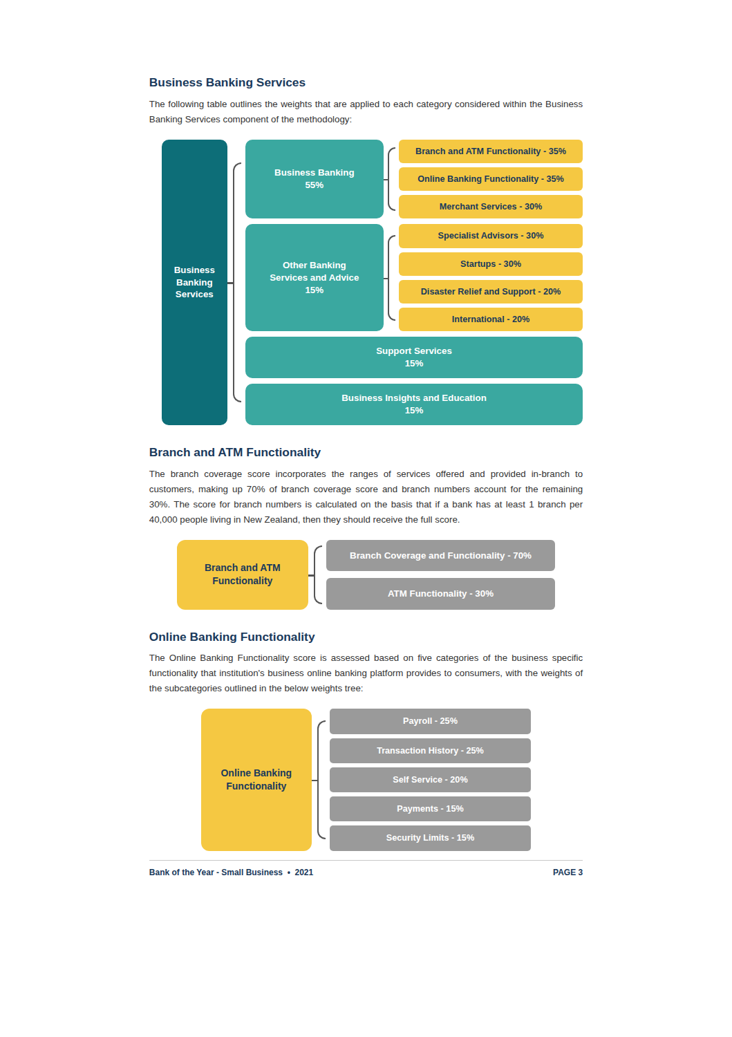Business Banking Services
The following table outlines the weights that are applied to each category considered within the Business Banking Services component of the methodology:
Business
Banking
Services
Business Banking
55%
Branch and ATM Functionality - 35%
Online Banking Functionality - 35%
Merchant Services - 30%
Other Banking
Services and Advice
15%
Specialist Advisors - 30%
Startups - 30%
Disaster Relief and Support - 20%
International - 20%
Support Services
15%
Business Insights and Education
15%
Branch and ATM Functionality
The branch coverage score incorporates the ranges of services offered and provided in-branch to customers, making up 70% of branch coverage score and branch numbers account for the remaining 30%. The score for branch numbers is calculated on the basis that if a bank has at least 1 branch per 40,000 people living in New Zealand, then they should receive the full score.
Branch and ATM
Functionality
Branch Coverage and Functionality - 70%
ATM Functionality - 30%
Online Banking Functionality
The Online Banking Functionality score is assessed based on five categories of the business specific functionality that institution's business online banking platform provides to consumers, with the weights of the subcategories outlined in the below weights tree:
Online Banking
Functionality
Payroll - 25%
Transaction History - 25%
Self Service - 20%
Payments - 15%
Security Limits - 15%
Bank of the Year - Small Business • 2021 PAGE 3